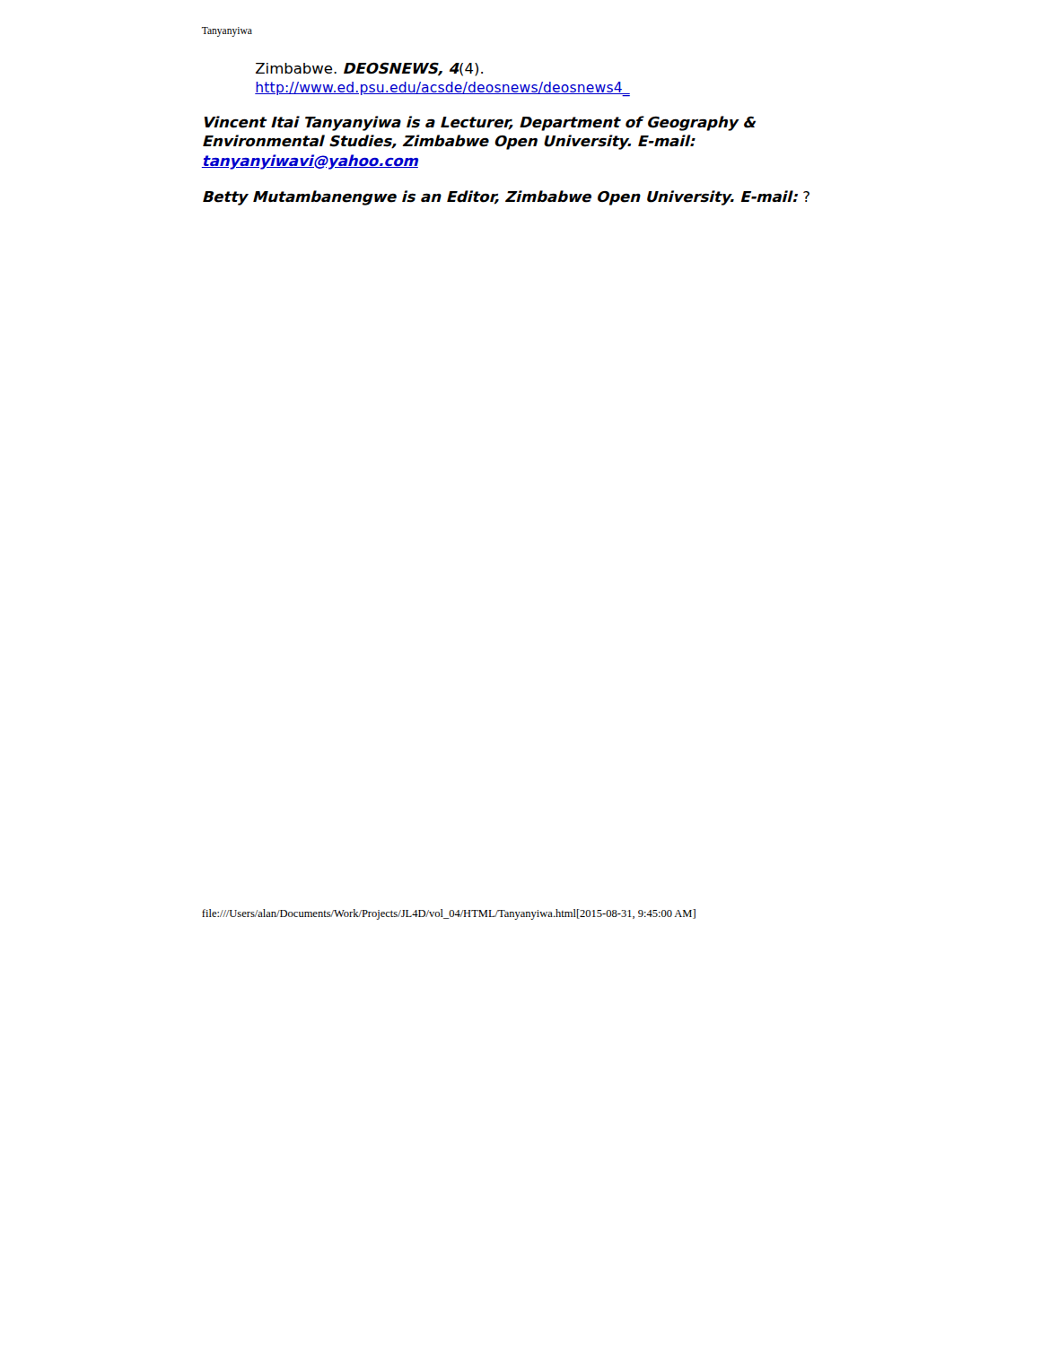Tanyanyiwa
Zimbabwe. DEOSNEWS, 4(4). http://www.ed.psu.edu/acsde/deosnews/deosnews4_
Vincent Itai Tanyanyiwa is a Lecturer, Department of Geography & Environmental Studies, Zimbabwe Open University. E-mail: tanyanyiwavi@yahoo.com
Betty Mutambanengwe is an Editor, Zimbabwe Open University. E-mail: ?
file:///Users/alan/Documents/Work/Projects/JL4D/vol_04/HTML/Tanyanyiwa.html[2015-08-31, 9:45:00 AM]